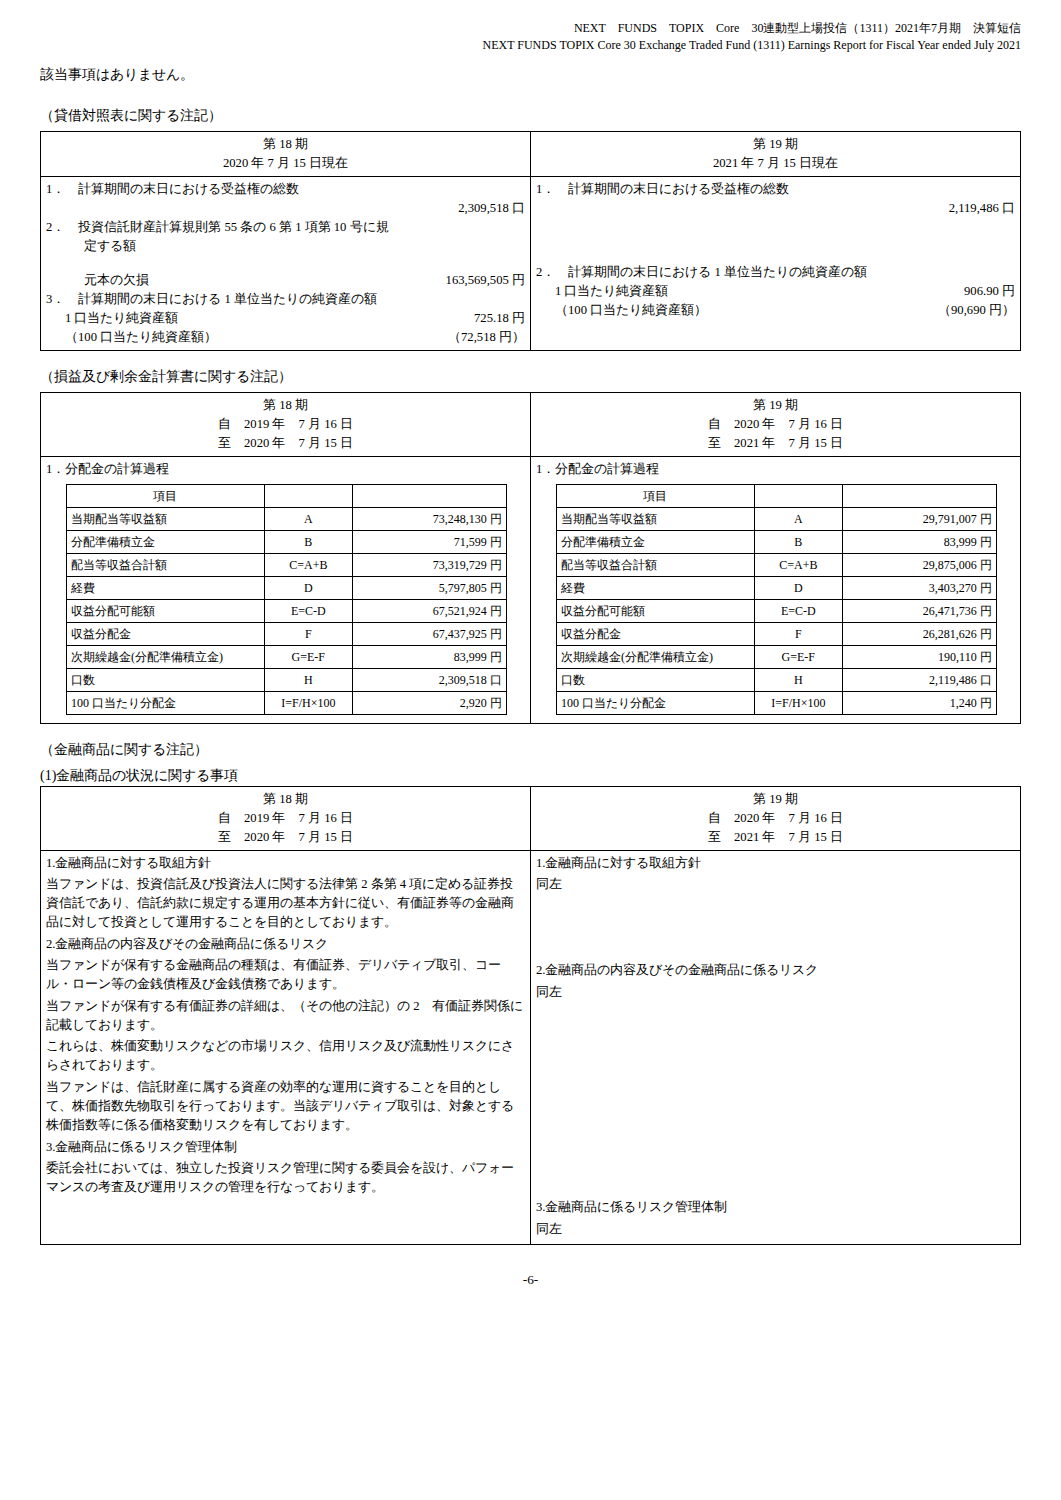NEXT　FUNDS　TOPIX　Core　30連動型上場投信（1311）2021年7月期　決算短信
NEXT FUNDS TOPIX Core 30 Exchange Traded Fund (1311) Earnings Report for Fiscal Year ended July 2021
該当事項はありません。
（貸借対照表に関する注記）
| 第 18 期 2020 年 7 月 15 日現在 | 第 19 期 2021 年 7 月 15 日現在 |
| 1． 計算期間の末日における受益権の総数 2,309,518 口 2． 投資信託財産計算規則第 55 条の 6 第 1 項第 10 号に規 定する額 元本の欠損 163,569,505 円 3． 計算期間の末日における 1 単位当たりの純資産の額 1 口当たり純資産額 725.18 円 （100 口当たり純資産額） （72,518 円） | 1． 計算期間の末日における受益権の総数 2,119,486 口 2． 計算期間の末日における 1 単位当たりの純資産の額 1 口当たり純資産額 906.90 円 （100 口当たり純資産額） （90,690 円） |
（損益及び剰余金計算書に関する注記）
| 第 18 期 自 2019 年 7 月 16 日 至 2020 年 7 月 15 日 | 第 19 期 自 2020 年 7 月 16 日 至 2021 年 7 月 15 日 |
| 1．分配金の計算過程 / 項目 / / / / --- / --- / --- / / 当期配当等収益額 / A / 73,248,130 円 / / 分配準備積立金 / B / 71,599 円 / / 配当等収益合計額 / C=A+B / 73,319,729 円 / / 経費 / D / 5,797,805 円 / / 収益分配可能額 / E=C-D / 67,521,924 円 / / 収益分配金 / F / 67,437,925 円 / / 次期繰越金(分配準備積立金) / G=E-F / 83,999 円 / / 口数 / H / 2,309,518 口 / / 100 口当たり分配金 / I=F/H×100 / 2,920 円 / | 1．分配金の計算過程 / 項目 / / / / --- / --- / --- / / 当期配当等収益額 / A / 29,791,007 円 / / 分配準備積立金 / B / 83,999 円 / / 配当等収益合計額 / C=A+B / 29,875,006 円 / / 経費 / D / 3,403,270 円 / / 収益分配可能額 / E=C-D / 26,471,736 円 / / 収益分配金 / F / 26,281,626 円 / / 次期繰越金(分配準備積立金) / G=E-F / 190,110 円 / / 口数 / H / 2,119,486 口 / / 100 口当たり分配金 / I=F/H×100 / 1,240 円 / |
（金融商品に関する注記）
(1)金融商品の状況に関する事項
| 第 18 期 自 2019 年 7 月 16 日 至 2020 年 7 月 15 日 | 第 19 期 自 2020 年 7 月 16 日 至 2021 年 7 月 15 日 |
| 1.金融商品に対する取組方針 当ファンドは、投資信託及び投資法人に関する法律第 2 条第 4 項に定める証券投資信託であり、信託約款に規定する運用の基本方針に従い、有価証券等の金融商品に対して投資として運用することを目的としております。 2.金融商品の内容及びその金融商品に係るリスク 当ファンドが保有する金融商品の種類は、有価証券、デリバティブ取引、コール・ローン等の金銭債権及び金銭債務であります。 当ファンドが保有する有価証券の詳細は、（その他の注記）の 2 有価証券関係に記載しております。 これらは、株価変動リスクなどの市場リスク、信用リスク及び流動性リスクにさらされております。 当ファンドは、信託財産に属する資産の効率的な運用に資することを目的として、株価指数先物取引を行っております。当該デリバティブ取引は、対象とする株価指数等に係る価格変動リスクを有しております。 3.金融商品に係るリスク管理体制 委託会社においては、独立した投資リスク管理に関する委員会を設け、パフォーマンスの考査及び運用リスクの管理を行なっております。 | 1.金融商品に対する取組方針 同左 2.金融商品の内容及びその金融商品に係るリスク 同左 3.金融商品に係るリスク管理体制 同左 |
-6-